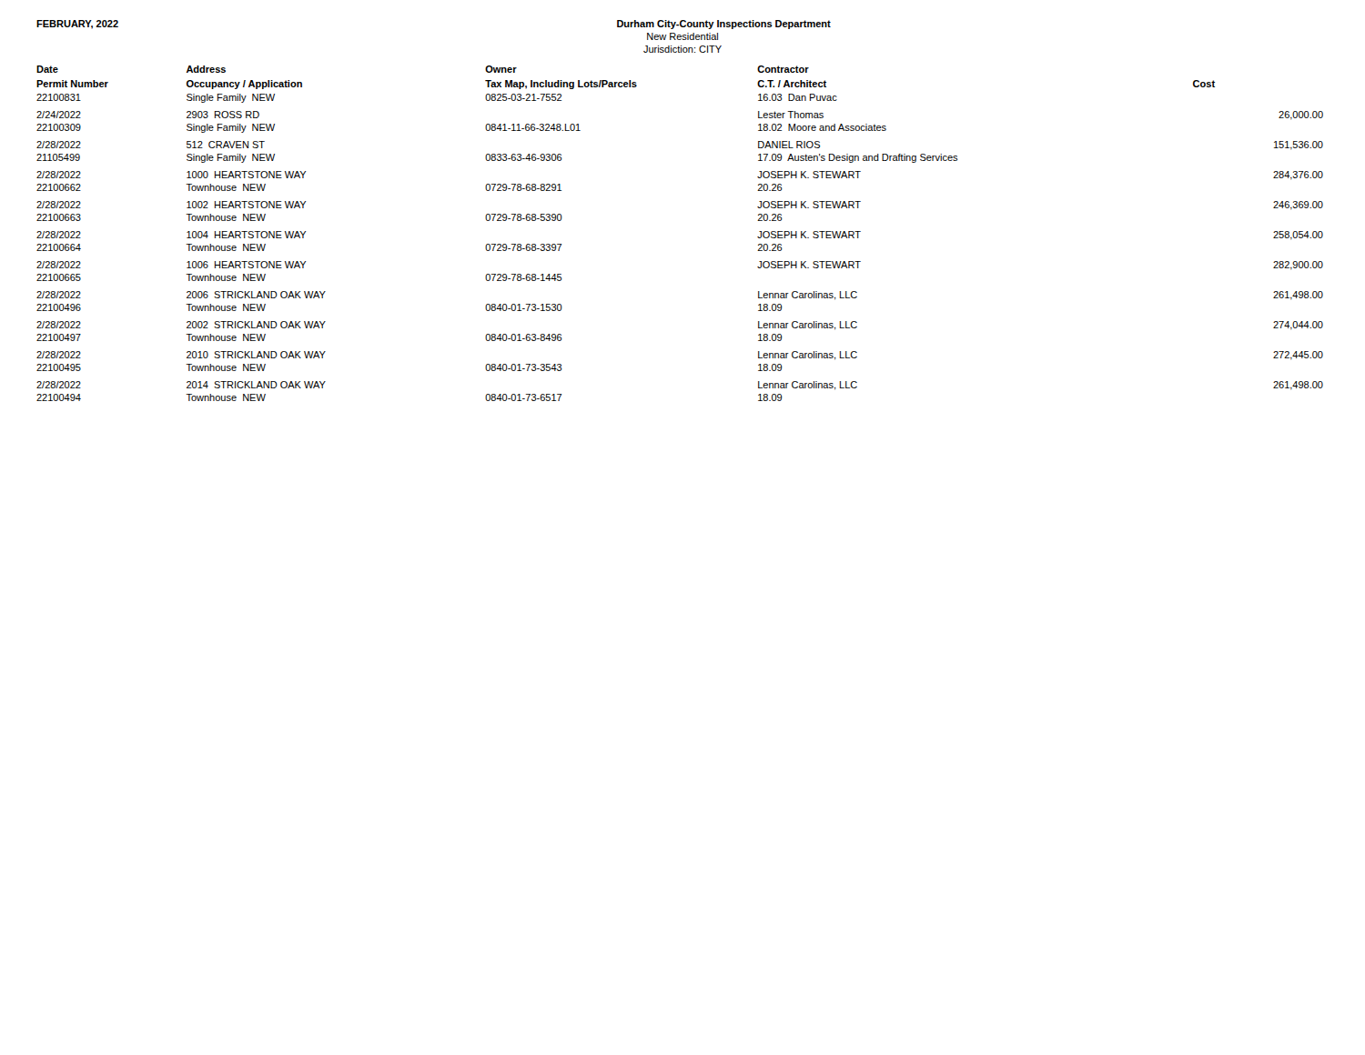FEBRUARY, 2022
Durham City-County Inspections Department
New Residential
Jurisdiction: CITY
| Date | Address | Owner | Contractor | |
| --- | --- | --- | --- | --- |
| Permit Number | Occupancy / Application | Tax Map, Including Lots/Parcels | C.T. / Architect | Cost |
| 22100831 | Single Family NEW | 0825-03-21-7552 | 16.03 Dan Puvac | |
| 2/24/2022 | 2903 ROSS RD | | Lester Thomas | 26,000.00 |
| 22100309 | Single Family NEW | 0841-11-66-3248.L01 | 18.02 Moore and Associates | |
| 2/28/2022 | 512 CRAVEN ST | | DANIEL RIOS | 151,536.00 |
| 21105499 | Single Family NEW | 0833-63-46-9306 | 17.09 Austen's Design and Drafting Services | |
| 2/28/2022 | 1000 HEARTSTONE WAY | | JOSEPH K. STEWART | 284,376.00 |
| 22100662 | Townhouse NEW | 0729-78-68-8291 | 20.26 | |
| 2/28/2022 | 1002 HEARTSTONE WAY | | JOSEPH K. STEWART | 246,369.00 |
| 22100663 | Townhouse NEW | 0729-78-68-5390 | 20.26 | |
| 2/28/2022 | 1004 HEARTSTONE WAY | | JOSEPH K. STEWART | 258,054.00 |
| 22100664 | Townhouse NEW | 0729-78-68-3397 | 20.26 | |
| 2/28/2022 | 1006 HEARTSTONE WAY | | JOSEPH K. STEWART | 282,900.00 |
| 22100665 | Townhouse NEW | 0729-78-68-1445 | | |
| 2/28/2022 | 2006 STRICKLAND OAK WAY | | Lennar Carolinas, LLC | 261,498.00 |
| 22100496 | Townhouse NEW | 0840-01-73-1530 | 18.09 | |
| 2/28/2022 | 2002 STRICKLAND OAK WAY | | Lennar Carolinas, LLC | 274,044.00 |
| 22100497 | Townhouse NEW | 0840-01-63-8496 | 18.09 | |
| 2/28/2022 | 2010 STRICKLAND OAK WAY | | Lennar Carolinas, LLC | 272,445.00 |
| 22100495 | Townhouse NEW | 0840-01-73-3543 | 18.09 | |
| 2/28/2022 | 2014 STRICKLAND OAK WAY | | Lennar Carolinas, LLC | 261,498.00 |
| 22100494 | Townhouse NEW | 0840-01-73-6517 | 18.09 | |